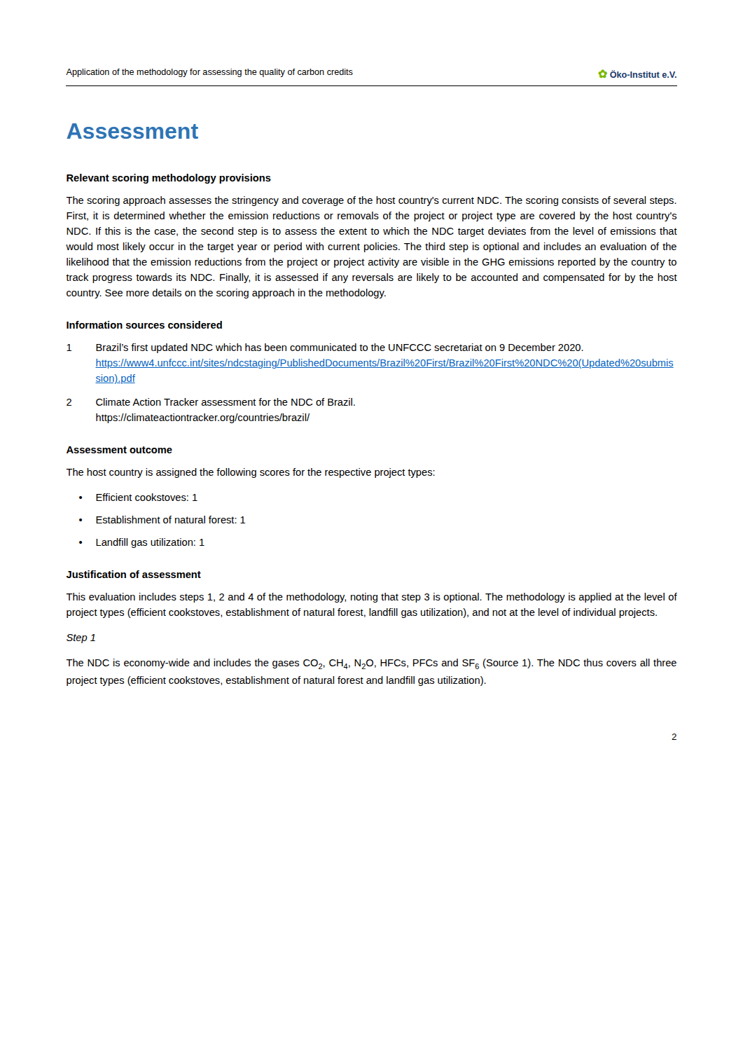Application of the methodology for assessing the quality of carbon credits ✿ Öko-Institut e.V.
Assessment
Relevant scoring methodology provisions
The scoring approach assesses the stringency and coverage of the host country's current NDC. The scoring consists of several steps. First, it is determined whether the emission reductions or removals of the project or project type are covered by the host country's NDC. If this is the case, the second step is to assess the extent to which the NDC target deviates from the level of emissions that would most likely occur in the target year or period with current policies. The third step is optional and includes an evaluation of the likelihood that the emission reductions from the project or project activity are visible in the GHG emissions reported by the country to track progress towards its NDC. Finally, it is assessed if any reversals are likely to be accounted and compensated for by the host country. See more details on the scoring approach in the methodology.
Information sources considered
Brazil’s first updated NDC which has been communicated to the UNFCCC secretariat on 9 December 2020.
https://www4.unfccc.int/sites/ndcstaging/PublishedDocuments/Brazil%20First/Brazil%20First%20NDC%20(Updated%20submission).pdf
Climate Action Tracker assessment for the NDC of Brazil.
https://climateactiontracker.org/countries/brazil/
Assessment outcome
The host country is assigned the following scores for the respective project types:
Efficient cookstoves: 1
Establishment of natural forest: 1
Landfill gas utilization: 1
Justification of assessment
This evaluation includes steps 1, 2 and 4 of the methodology, noting that step 3 is optional. The methodology is applied at the level of project types (efficient cookstoves, establishment of natural forest, landfill gas utilization), and not at the level of individual projects.
Step 1
The NDC is economy-wide and includes the gases CO2, CH4, N2O, HFCs, PFCs and SF6 (Source 1). The NDC thus covers all three project types (efficient cookstoves, establishment of natural forest and landfill gas utilization).
2